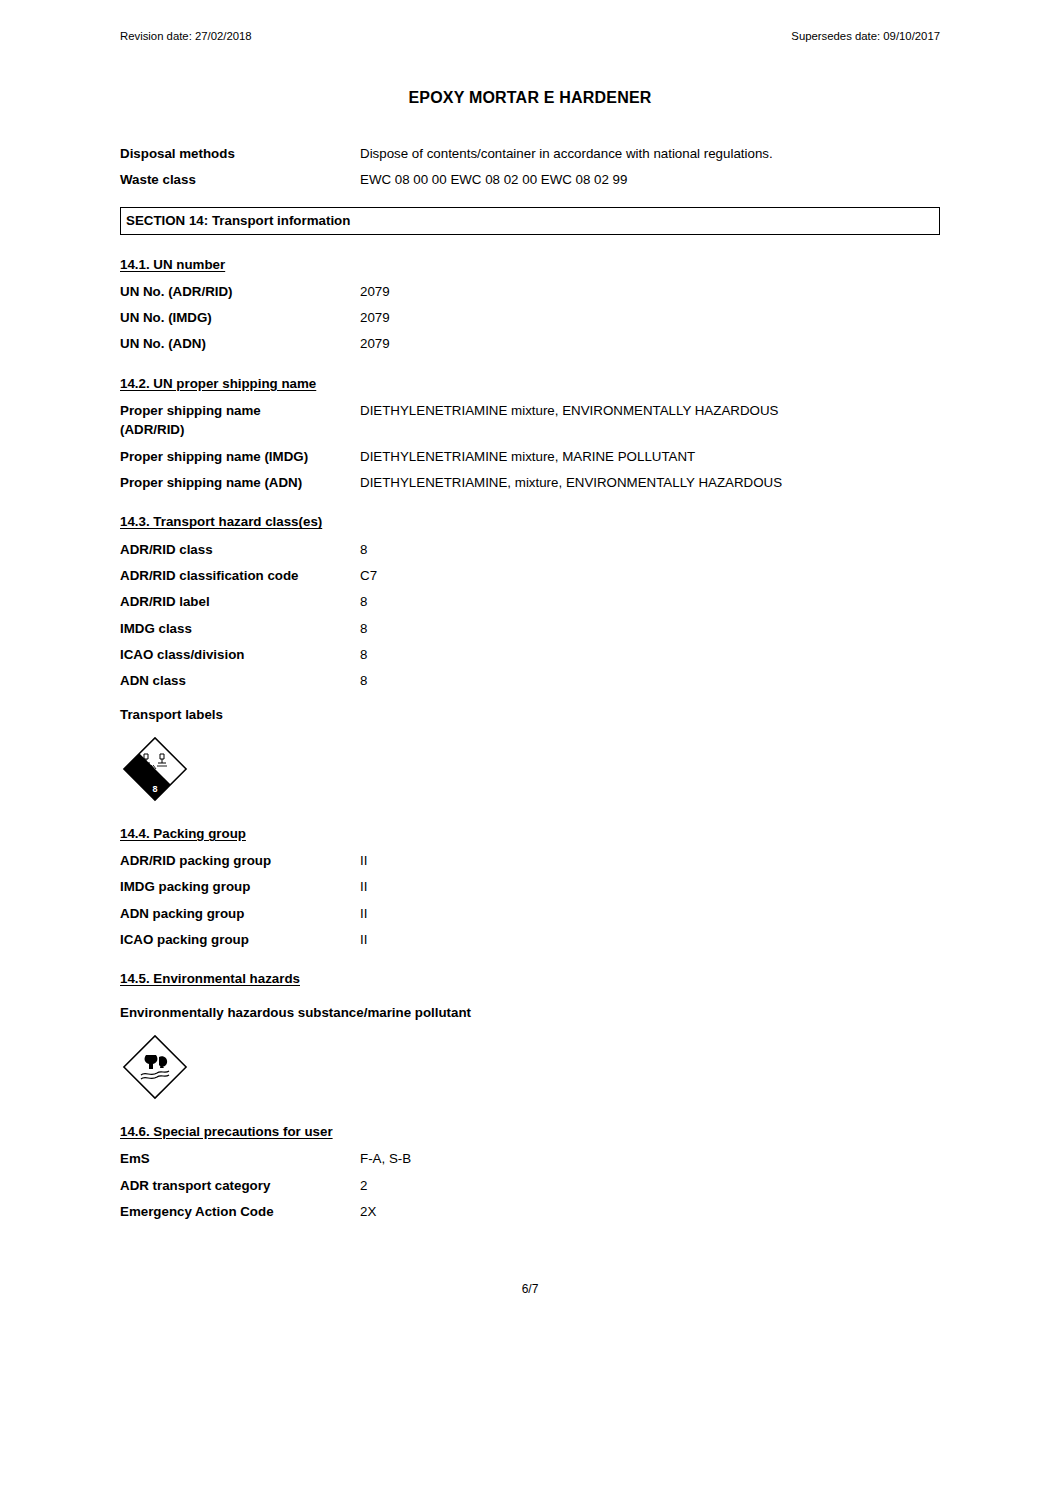Revision date: 27/02/2018 Supersedes date: 09/10/2017
EPOXY MORTAR E HARDENER
Disposal methods
Dispose of contents/container in accordance with national regulations.
Waste class
EWC 08 00 00 EWC 08 02 00 EWC 08 02 99
SECTION 14: Transport information
14.1. UN number
UN No. (ADR/RID)
2079
UN No. (IMDG)
2079
UN No. (ADN)
2079
14.2. UN proper shipping name
Proper shipping name
(ADR/RID)
DIETHYLENETRIAMINE mixture, ENVIRONMENTALLY HAZARDOUS
Proper shipping name (IMDG)
DIETHYLENETRIAMINE mixture, MARINE POLLUTANT
Proper shipping name (ADN)
DIETHYLENETRIAMINE, mixture, ENVIRONMENTALLY HAZARDOUS
14.3. Transport hazard class(es)
ADR/RID class
8
ADR/RID classification code
C7
ADR/RID label
8
IMDG class
8
ICAO class/division
8
ADN class
8
Transport labels
8
14.4. Packing group
ADR/RID packing group
II
IMDG packing group
II
ADN packing group
II
ICAO packing group
II
14.5. Environmental hazards
Environmentally hazardous substance/marine pollutant
14.6. Special precautions for user
EmS
F-A, S-B
ADR transport category
2
Emergency Action Code
2X
6/7